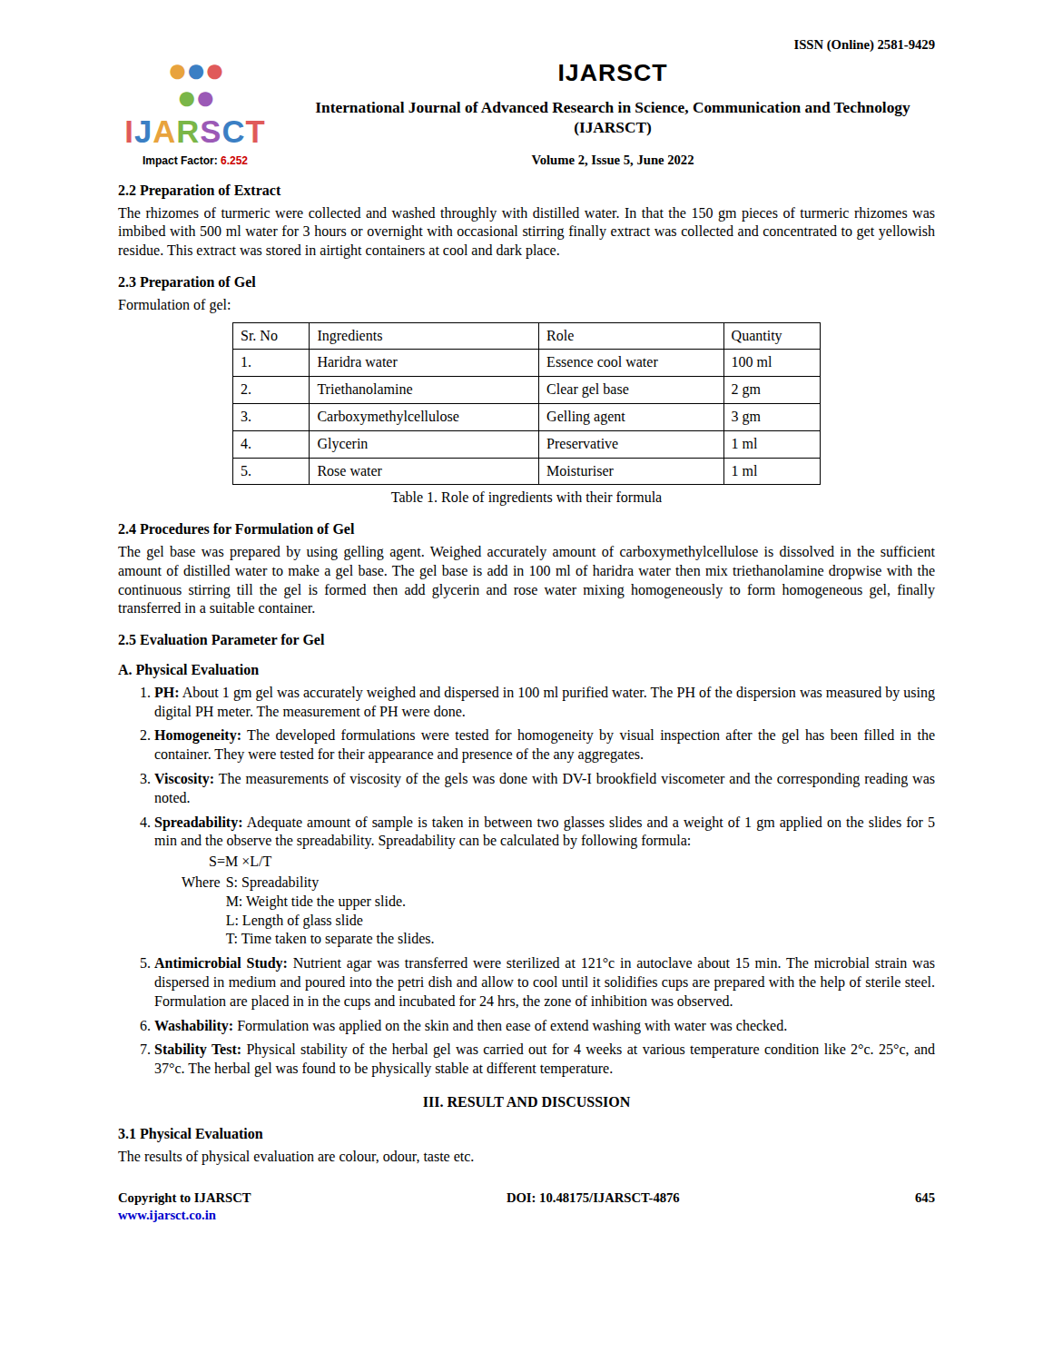ISSN (Online) 2581-9429
●●●
●●
IJARSCT
Impact Factor: 6.252
IJARSCT
International Journal of Advanced Research in Science, Communication and Technology (IJARSCT)
Volume 2, Issue 5, June 2022
2.2 Preparation of Extract
The rhizomes of turmeric were collected and washed throughly with distilled water. In that the 150 gm pieces of turmeric rhizomes was imbibed with 500 ml water for 3 hours or overnight with occasional stirring finally extract was collected and concentrated to get yellowish residue. This extract was stored in airtight containers at cool and dark place.
2.3 Preparation of Gel
Formulation of gel:
| Sr. No | Ingredients | Role | Quantity |
| 1. | Haridra water | Essence cool water | 100 ml |
| 2. | Triethanolamine | Clear gel base | 2 gm |
| 3. | Carboxymethylcellulose | Gelling agent | 3 gm |
| 4. | Glycerin | Preservative | 1 ml |
| 5. | Rose water | Moisturiser | 1 ml |
Table 1. Role of ingredients with their formula
2.4 Procedures for Formulation of Gel
The gel base was prepared by using gelling agent. Weighed accurately amount of carboxymethylcellulose is dissolved in the sufficient amount of distilled water to make a gel base. The gel base is add in 100 ml of haridra water then mix triethanolamine dropwise with the continuous stirring till the gel is formed then add glycerin and rose water mixing homogeneously to form homogeneous gel, finally transferred in a suitable container.
2.5 Evaluation Parameter for Gel
A. Physical Evaluation
PH: About 1 gm gel was accurately weighed and dispersed in 100 ml purified water. The PH of the dispersion was measured by using digital PH meter. The measurement of PH were done.
Homogeneity: The developed formulations were tested for homogeneity by visual inspection after the gel has been filled in the container. They were tested for their appearance and presence of the any aggregates.
Viscosity: The measurements of viscosity of the gels was done with DV-I brookfield viscometer and the corresponding reading was noted.
Spreadability: Adequate amount of sample is taken in between two glasses slides and a weight of 1 gm applied on the slides for 5 min and the observe the spreadability. Spreadability can be calculated by following formula:
S=M ×L/T
| Where | S: Spreadability |
| | M: Weight tide the upper slide. |
| | L: Length of glass slide |
| | T: Time taken to separate the slides. |
Antimicrobial Study: Nutrient agar was transferred were sterilized at 121°c in autoclave about 15 min. The microbial strain was dispersed in medium and poured into the petri dish and allow to cool until it solidifies cups are prepared with the help of sterile steel. Formulation are placed in in the cups and incubated for 24 hrs, the zone of inhibition was observed.
Washability: Formulation was applied on the skin and then ease of extend washing with water was checked.
Stability Test: Physical stability of the herbal gel was carried out for 4 weeks at various temperature condition like 2°c. 25°c, and 37°c. The herbal gel was found to be physically stable at different temperature.
III. RESULT AND DISCUSSION
3.1 Physical Evaluation
The results of physical evaluation are colour, odour, taste etc.
Copyright to IJARSCT
www.ijarsct.co.in
DOI: 10.48175/IJARSCT-4876
645